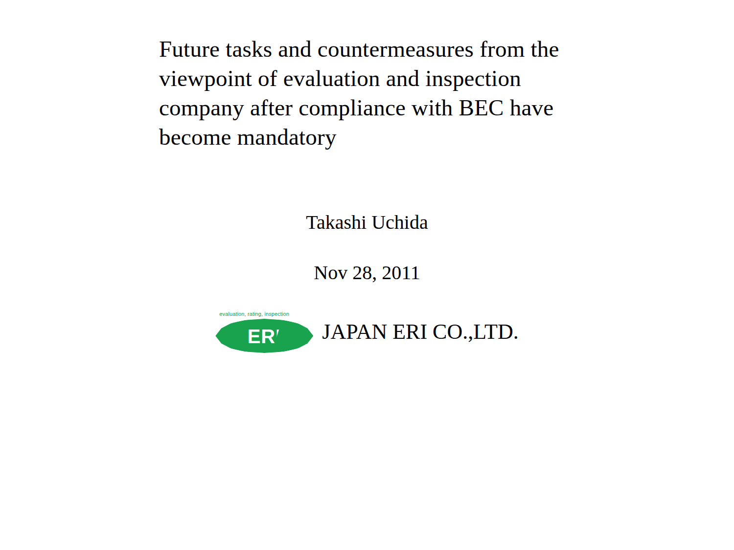Future tasks and countermeasures from the viewpoint of evaluation and inspection company after compliance with BEC have become mandatory
Takashi Uchida
Nov 28, 2011
evaluation, rating, inspection ERI
JAPAN ERI CO.,LTD.